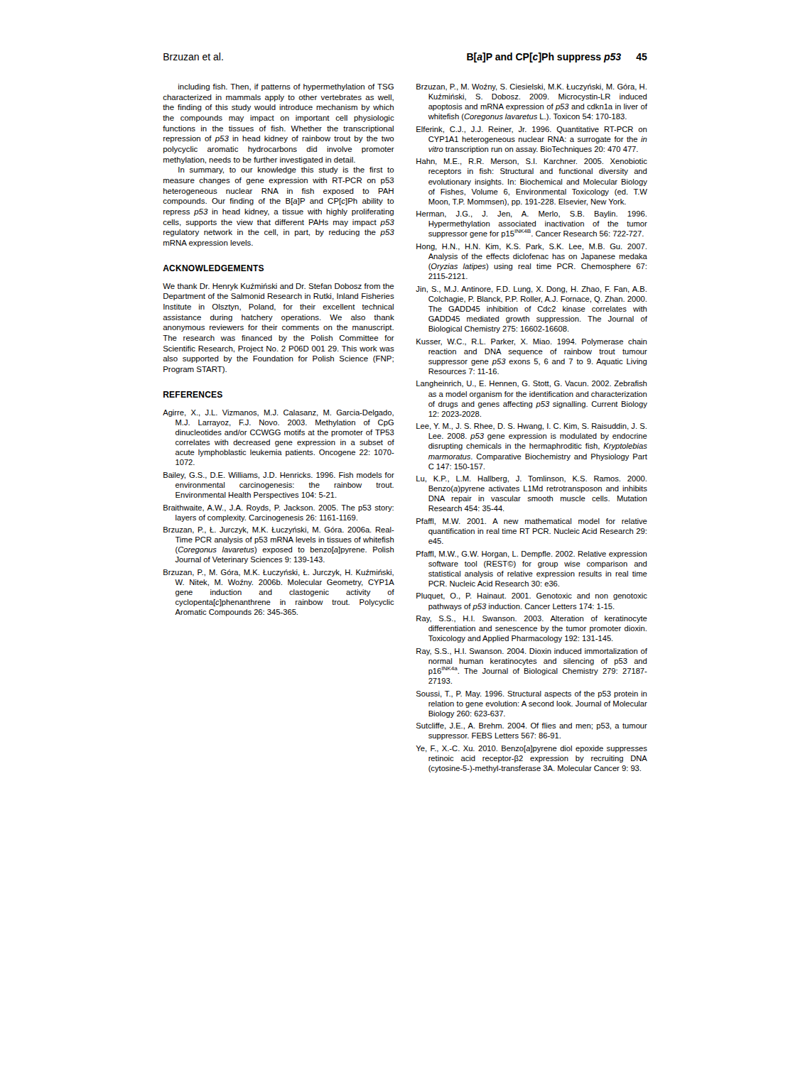Brzuzan et al.
B[a]P and CP[c]Ph suppress p5345
including fish. Then, if patterns of hypermethylation of TSG characterized in mammals apply to other vertebrates as well, the finding of this study would introduce mechanism by which the compounds may impact on important cell physiologic functions in the tissues of fish. Whether the transcriptional repression of p53 in head kidney of rainbow trout by the two polycyclic aromatic hydrocarbons did involve promoter methylation, needs to be further investigated in detail.
In summary, to our knowledge this study is the first to measure changes of gene expression with RT-PCR on p53 heterogeneous nuclear RNA in fish exposed to PAH compounds. Our finding of the B[a]P and CP[c]Ph ability to repress p53 in head kidney, a tissue with highly proliferating cells, supports the view that different PAHs may impact p53 regulatory network in the cell, in part, by reducing the p53 mRNA expression levels.
ACKNOWLEDGEMENTS
We thank Dr. Henryk Kuźmiński and Dr. Stefan Dobosz from the Department of the Salmonid Research in Rutki, Inland Fisheries Institute in Olsztyn, Poland, for their excellent technical assistance during hatchery operations. We also thank anonymous reviewers for their comments on the manuscript. The research was financed by the Polish Committee for Scientific Research, Project No. 2 P06D 001 29. This work was also supported by the Foundation for Polish Science (FNP; Program START).
REFERENCES
Agirre, X., J.L. Vizmanos, M.J. Calasanz, M. Garcia-Delgado, M.J. Larrayoz, F.J. Novo. 2003. Methylation of CpG dinucleotides and/or CCWGG motifs at the promoter of TP53 correlates with decreased gene expression in a subset of acute lymphoblastic leukemia patients. Oncogene 22: 1070-1072.
Bailey, G.S., D.E. Williams, J.D. Henricks. 1996. Fish models for environmental carcinogenesis: the rainbow trout. Environmental Health Perspectives 104: 5-21.
Braithwaite, A.W., J.A. Royds, P. Jackson. 2005. The p53 story: layers of complexity. Carcinogenesis 26: 1161-1169.
Brzuzan, P., Ł. Jurczyk, M.K. Łuczyński, M. Góra. 2006a. Real-Time PCR analysis of p53 mRNA levels in tissues of whitefish (Coregonus lavaretus) exposed to benzo[a]pyrene. Polish Journal of Veterinary Sciences 9: 139-143.
Brzuzan, P., M. Góra, M.K. Łuczyński, Ł. Jurczyk, H. Kuźmiński, W. Nitek, M. Woźny. 2006b. Molecular Geometry, CYP1A gene induction and clastogenic activity of cyclopenta[c]phenanthrene in rainbow trout. Polycyclic Aromatic Compounds 26: 345-365.
Brzuzan, P., M. Woźny, S. Ciesielski, M.K. Łuczyński, M. Góra, H. Kuźmiński, S. Dobosz. 2009. Microcystin-LR induced apoptosis and mRNA expression of p53 and cdkn1a in liver of whitefish (Coregonus lavaretus L.). Toxicon 54: 170-183.
Elferink, C.J., J.J. Reiner, Jr. 1996. Quantitative RT-PCR on CYP1A1 heterogeneous nuclear RNA: a surrogate for the in vitro transcription run on assay. BioTechniques 20: 470 477.
Hahn, M.E., R.R. Merson, S.I. Karchner. 2005. Xenobiotic receptors in fish: Structural and functional diversity and evolutionary insights. In: Biochemical and Molecular Biology of Fishes, Volume 6, Environmental Toxicology (ed. T.W Moon, T.P. Mommsen), pp. 191-228. Elsevier, New York.
Herman, J.G., J. Jen, A. Merlo, S.B. Baylin. 1996. Hypermethylation associated inactivation of the tumor suppressor gene for p15INK4B. Cancer Research 56: 722-727.
Hong, H.N., H.N. Kim, K.S. Park, S.K. Lee, M.B. Gu. 2007. Analysis of the effects diclofenac has on Japanese medaka (Oryzias latipes) using real time PCR. Chemosphere 67: 2115-2121.
Jin, S., M.J. Antinore, F.D. Lung, X. Dong, H. Zhao, F. Fan, A.B. Colchagie, P. Blanck, P.P. Roller, A.J. Fornace, Q. Zhan. 2000. The GADD45 inhibition of Cdc2 kinase correlates with GADD45 mediated growth suppression. The Journal of Biological Chemistry 275: 16602-16608.
Kusser, W.C., R.L. Parker, X. Miao. 1994. Polymerase chain reaction and DNA sequence of rainbow trout tumour suppressor gene p53 exons 5, 6 and 7 to 9. Aquatic Living Resources 7: 11-16.
Langheinrich, U., E. Hennen, G. Stott, G. Vacun. 2002. Zebrafish as a model organism for the identification and characterization of drugs and genes affecting p53 signalling. Current Biology 12: 2023-2028.
Lee, Y. M., J. S. Rhee, D. S. Hwang, I. C. Kim, S. Raisuddin, J. S. Lee. 2008. p53 gene expression is modulated by endocrine disrupting chemicals in the hermaphroditic fish, Kryptolebias marmoratus. Comparative Biochemistry and Physiology Part C 147: 150-157.
Lu, K.P., L.M. Hallberg, J. Tomlinson, K.S. Ramos. 2000. Benzo(a)pyrene activates L1Md retrotransposon and inhibits DNA repair in vascular smooth muscle cells. Mutation Research 454: 35-44.
Pfaffl, M.W. 2001. A new mathematical model for relative quantification in real time RT PCR. Nucleic Acid Research 29: e45.
Pfaffl, M.W., G.W. Horgan, L. Dempfle. 2002. Relative expression software tool (REST©) for group wise comparison and statistical analysis of relative expression results in real time PCR. Nucleic Acid Research 30: e36.
Pluquet, O., P. Hainaut. 2001. Genotoxic and non genotoxic pathways of p53 induction. Cancer Letters 174: 1-15.
Ray, S.S., H.I. Swanson. 2003. Alteration of keratinocyte differentiation and senescence by the tumor promoter dioxin. Toxicology and Applied Pharmacology 192: 131-145.
Ray, S.S., H.I. Swanson. 2004. Dioxin induced immortalization of normal human keratinocytes and silencing of p53 and p16INK4a. The Journal of Biological Chemistry 279: 27187-27193.
Soussi, T., P. May. 1996. Structural aspects of the p53 protein in relation to gene evolution: A second look. Journal of Molecular Biology 260: 623-637.
Sutcliffe, J.E., A. Brehm. 2004. Of flies and men; p53, a tumour suppressor. FEBS Letters 567: 86-91.
Ye, F., X.-C. Xu. 2010. Benzo[a]pyrene diol epoxide suppresses retinoic acid receptor-β2 expression by recruiting DNA (cytosine-5-)-methyl-transferase 3A. Molecular Cancer 9: 93.